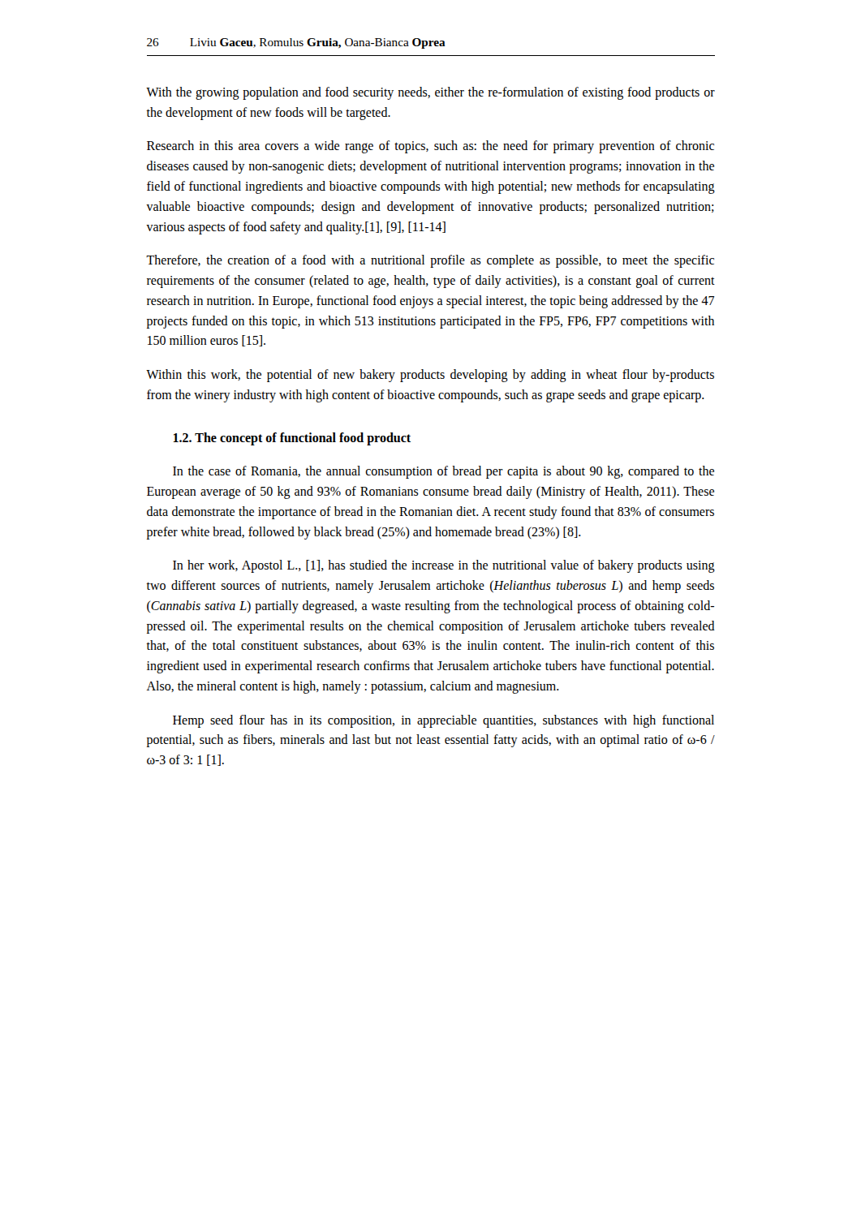26 Liviu Gaceu, Romulus Gruia, Oana-Bianca Oprea
With the growing population and food security needs, either the re-formulation of existing food products or the development of new foods will be targeted.
Research in this area covers a wide range of topics, such as: the need for primary prevention of chronic diseases caused by non-sanogenic diets; development of nutritional intervention programs; innovation in the field of functional ingredients and bioactive compounds with high potential; new methods for encapsulating valuable bioactive compounds; design and development of innovative products; personalized nutrition; various aspects of food safety and quality.[1], [9], [11-14]
Therefore, the creation of a food with a nutritional profile as complete as possible, to meet the specific requirements of the consumer (related to age, health, type of daily activities), is a constant goal of current research in nutrition. In Europe, functional food enjoys a special interest, the topic being addressed by the 47 projects funded on this topic, in which 513 institutions participated in the FP5, FP6, FP7 competitions with 150 million euros [15].
Within this work, the potential of new bakery products developing by adding in wheat flour by-products from the winery industry with high content of bioactive compounds, such as grape seeds and grape epicarp.
1.2. The concept of functional food product
In the case of Romania, the annual consumption of bread per capita is about 90 kg, compared to the European average of 50 kg and 93% of Romanians consume bread daily (Ministry of Health, 2011). These data demonstrate the importance of bread in the Romanian diet. A recent study found that 83% of consumers prefer white bread, followed by black bread (25%) and homemade bread (23%) [8].
In her work, Apostol L., [1], has studied the increase in the nutritional value of bakery products using two different sources of nutrients, namely Jerusalem artichoke (Helianthus tuberosus L) and hemp seeds (Cannabis sativa L) partially degreased, a waste resulting from the technological process of obtaining cold-pressed oil. The experimental results on the chemical composition of Jerusalem artichoke tubers revealed that, of the total constituent substances, about 63% is the inulin content. The inulin-rich content of this ingredient used in experimental research confirms that Jerusalem artichoke tubers have functional potential. Also, the mineral content is high, namely : potassium, calcium and magnesium.
Hemp seed flour has in its composition, in appreciable quantities, substances with high functional potential, such as fibers, minerals and last but not least essential fatty acids, with an optimal ratio of ω-6 / ω-3 of 3: 1 [1].